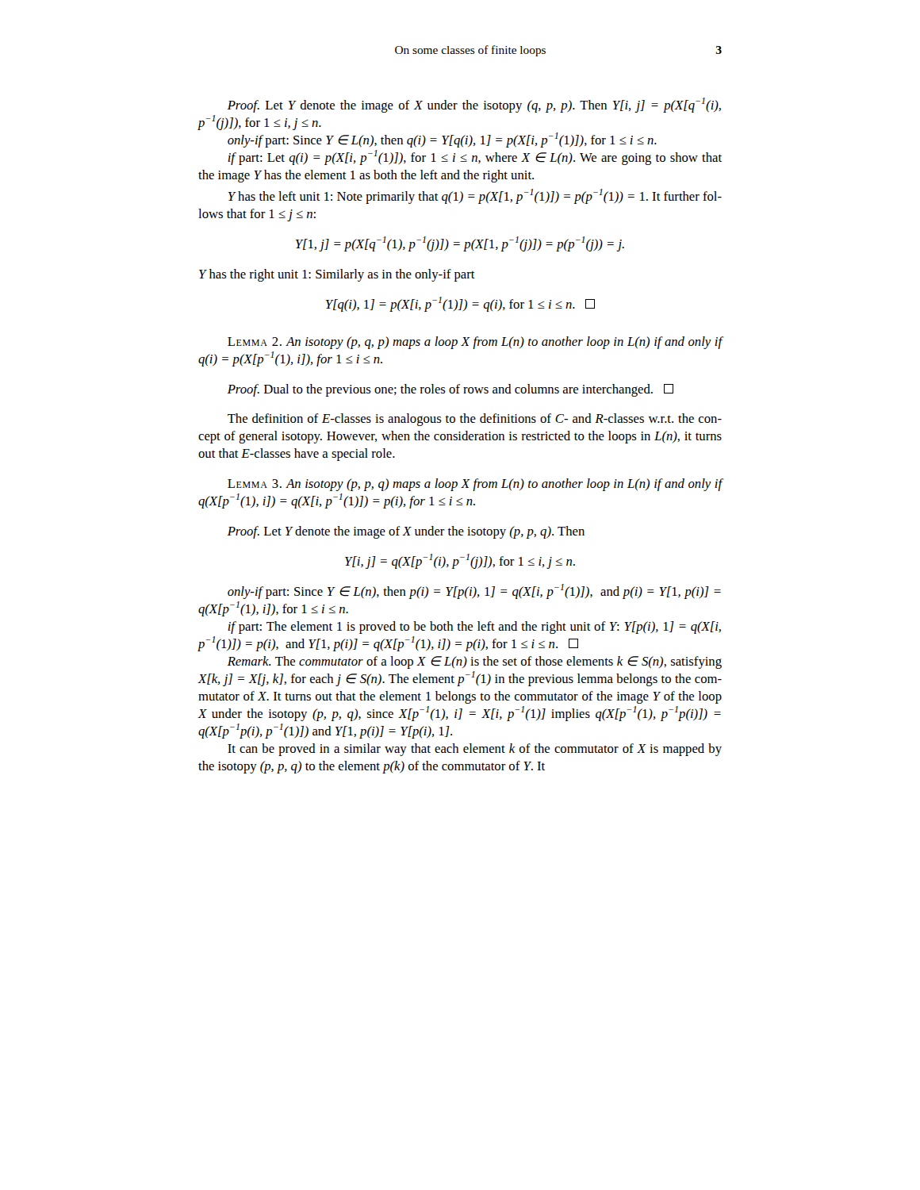On some classes of finite loops
3
Proof. Let Y denote the image of X under the isotopy (q, p, p). Then Y[i, j] = p(X[q−1(i), p−1(j)]), for 1 ≤ i, j ≤ n.
only-if part: Since Y ∈ L(n), then q(i) = Y[q(i), 1] = p(X[i, p−1(1)]), for 1 ≤ i ≤ n.
if part: Let q(i) = p(X[i, p−1(1)]), for 1 ≤ i ≤ n, where X ∈ L(n). We are going to show that the image Y has the element 1 as both the left and the right unit.
Y has the left unit 1: Note primarily that q(1) = p(X[1, p−1(1)]) = p(p−1(1)) = 1. It further follows that for 1 ≤ j ≤ n:
Y[1, j] = p(X[q−1(1), p−1(j)]) = p(X[1, p−1(j)]) = p(p−1(j)) = j.
Y has the right unit 1: Similarly as in the only-if part
Y[q(i), 1] = p(X[i, p−1(1)]) = q(i), for 1 ≤ i ≤ n.
Lemma 2. An isotopy (p, q, p) maps a loop X from L(n) to another loop in L(n) if and only if q(i) = p(X[p−1(1), i]), for 1 ≤ i ≤ n.
Proof. Dual to the previous one; the roles of rows and columns are interchanged.
The definition of E-classes is analogous to the definitions of C- and R-classes w.r.t. the concept of general isotopy. However, when the consideration is restricted to the loops in L(n), it turns out that E-classes have a special role.
Lemma 3. An isotopy (p, p, q) maps a loop X from L(n) to another loop in L(n) if and only if q(X[p−1(1), i]) = q(X[i, p−1(1)]) = p(i), for 1 ≤ i ≤ n.
Proof. Let Y denote the image of X under the isotopy (p, p, q). Then
Y[i, j] = q(X[p−1(i), p−1(j)]), for 1 ≤ i, j ≤ n.
only-if part: Since Y ∈ L(n), then p(i) = Y[p(i), 1] = q(X[i, p−1(1)]), and p(i) = Y[1, p(i)] = q(X[p−1(1), i]), for 1 ≤ i ≤ n.
if part: The element 1 is proved to be both the left and the right unit of Y: Y[p(i), 1] = q(X[i, p−1(1)]) = p(i), and Y[1, p(i)] = q(X[p−1(1), i]) = p(i), for 1 ≤ i ≤ n.
Remark. The commutator of a loop X ∈ L(n) is the set of those elements k ∈ S(n), satisfying X[k, j] = X[j, k], for each j ∈ S(n). The element p−1(1) in the previous lemma belongs to the commutator of X. It turns out that the element 1 belongs to the commutator of the image Y of the loop X under the isotopy (p, p, q), since X[p−1(1), i] = X[i, p−1(1)] implies q(X[p−1(1), p−1p(i)]) = q(X[p−1p(i), p−1(1)]) and Y[1, p(i)] = Y[p(i), 1].
It can be proved in a similar way that each element k of the commutator of X is mapped by the isotopy (p, p, q) to the element p(k) of the commutator of Y. It